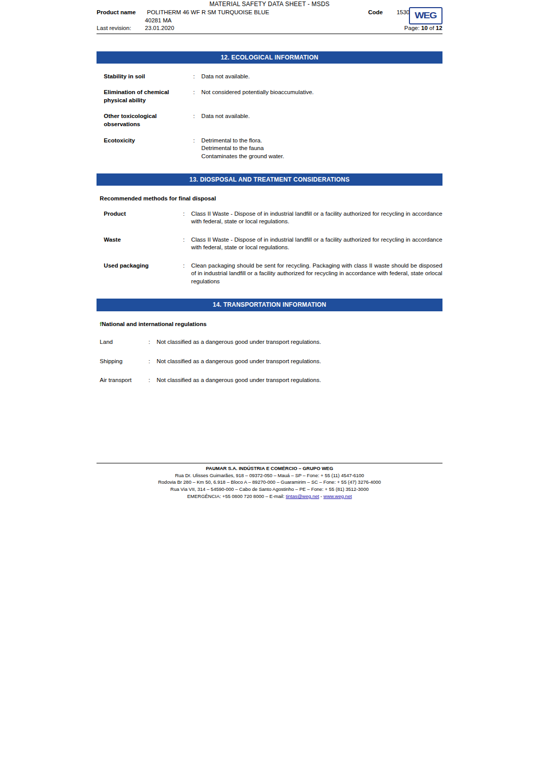MATERIAL SAFETY DATA SHEET - MSDS
Product name
POLITHERM 46 WF R SM TURQUOISE BLUE
Code
15303017
40281 MA
Last revision:
23.01.2020
Page: 10 of 12
WEG
12. ECOLOGICAL INFORMATION
Stability in soil
:
Data not available.
Elimination of chemical physical ability
:
Not considered potentially bioaccumulative.
Other toxicological observations
:
Data not available.
Ecotoxicity
:
Detrimental to the flora.
Detrimental to the fauna
Contaminates the ground water.
13. DIOSPOSAL AND TREATMENT CONSIDERATIONS
Recommended methods for final disposal
Product
:
Class II Waste - Dispose of in industrial landfill or a facility authorized for recycling in accordance with federal, state or local regulations.
Waste
:
Class II Waste - Dispose of in industrial landfill or a facility authorized for recycling in accordance with federal, state or local regulations.
Used packaging
:
Clean packaging should be sent for recycling. Packaging with class II waste should be disposed of in industrial landfill or a facility authorized for recycling in accordance with federal, state orlocal regulations
14. TRANSPORTATION INFORMATION
f National and international regulations
Land
:
Not classified as a dangerous good under transport regulations.
Shipping
:
Not classified as a dangerous good under transport regulations.
Air transport
:
Not classified as a dangerous good under transport regulations.
PAUMAR S.A. INDÚSTRIA E COMÉRCIO – GRUPO WEG
Rua Dr. Ulisses Guimarães, 918 – 09372-050 – Mauá – SP – Fone: + 55 (11) 4547-6100
Rodovia Br 280 – Km 50, 6.918 – Bloco A – 89270-000 – Guaramirim – SC – Fone: + 55 (47) 3276-4000
Rua Via VII, 314 – 54590-000 – Cabo de Santo Agostinho – PE – Fone: + 55 (81) 3512-3000
EMERGÊNCIA: +55 0800 720 8000 – E-mail: tintas@weg.net - www.weg.net